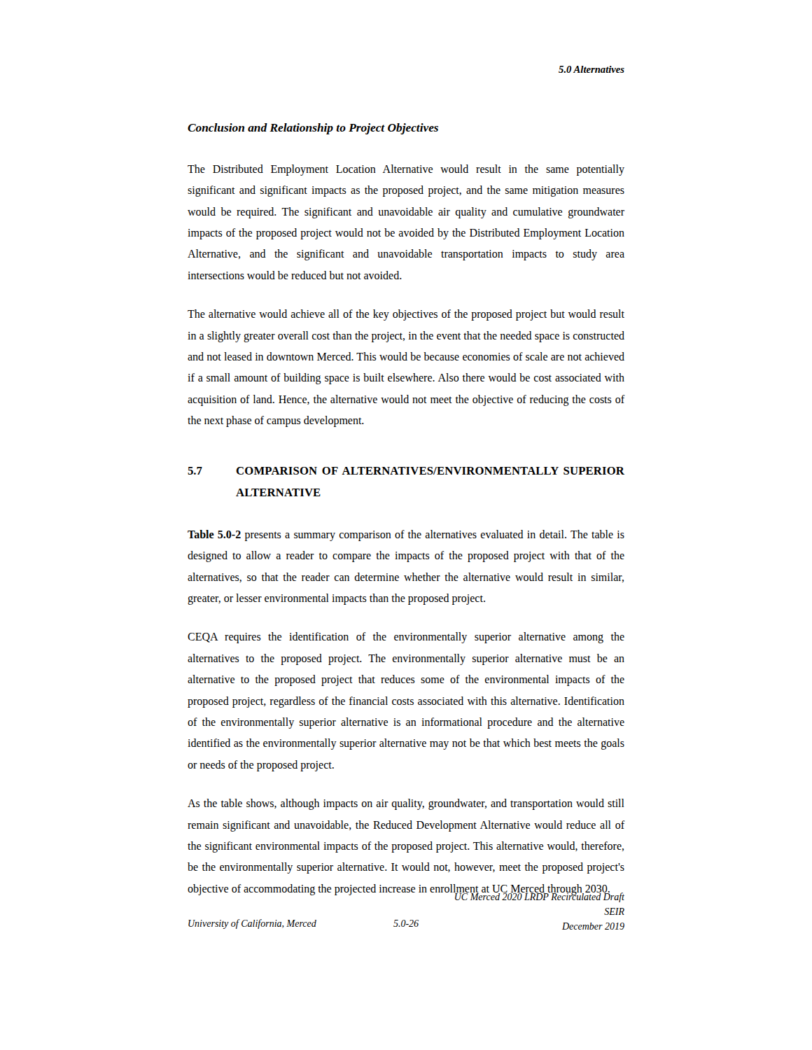5.0 Alternatives
Conclusion and Relationship to Project Objectives
The Distributed Employment Location Alternative would result in the same potentially significant and significant impacts as the proposed project, and the same mitigation measures would be required. The significant and unavoidable air quality and cumulative groundwater impacts of the proposed project would not be avoided by the Distributed Employment Location Alternative, and the significant and unavoidable transportation impacts to study area intersections would be reduced but not avoided.
The alternative would achieve all of the key objectives of the proposed project but would result in a slightly greater overall cost than the project, in the event that the needed space is constructed and not leased in downtown Merced. This would be because economies of scale are not achieved if a small amount of building space is built elsewhere. Also there would be cost associated with acquisition of land. Hence, the alternative would not meet the objective of reducing the costs of the next phase of campus development.
5.7 COMPARISON OF ALTERNATIVES/ENVIRONMENTALLY SUPERIOR ALTERNATIVE
Table 5.0-2 presents a summary comparison of the alternatives evaluated in detail. The table is designed to allow a reader to compare the impacts of the proposed project with that of the alternatives, so that the reader can determine whether the alternative would result in similar, greater, or lesser environmental impacts than the proposed project.
CEQA requires the identification of the environmentally superior alternative among the alternatives to the proposed project. The environmentally superior alternative must be an alternative to the proposed project that reduces some of the environmental impacts of the proposed project, regardless of the financial costs associated with this alternative. Identification of the environmentally superior alternative is an informational procedure and the alternative identified as the environmentally superior alternative may not be that which best meets the goals or needs of the proposed project.
As the table shows, although impacts on air quality, groundwater, and transportation would still remain significant and unavoidable, the Reduced Development Alternative would reduce all of the significant environmental impacts of the proposed project. This alternative would, therefore, be the environmentally superior alternative. It would not, however, meet the proposed project's objective of accommodating the projected increase in enrollment at UC Merced through 2030.
University of California, Merced
5.0-26
UC Merced 2020 LRDP Recirculated Draft SEIR
December 2019